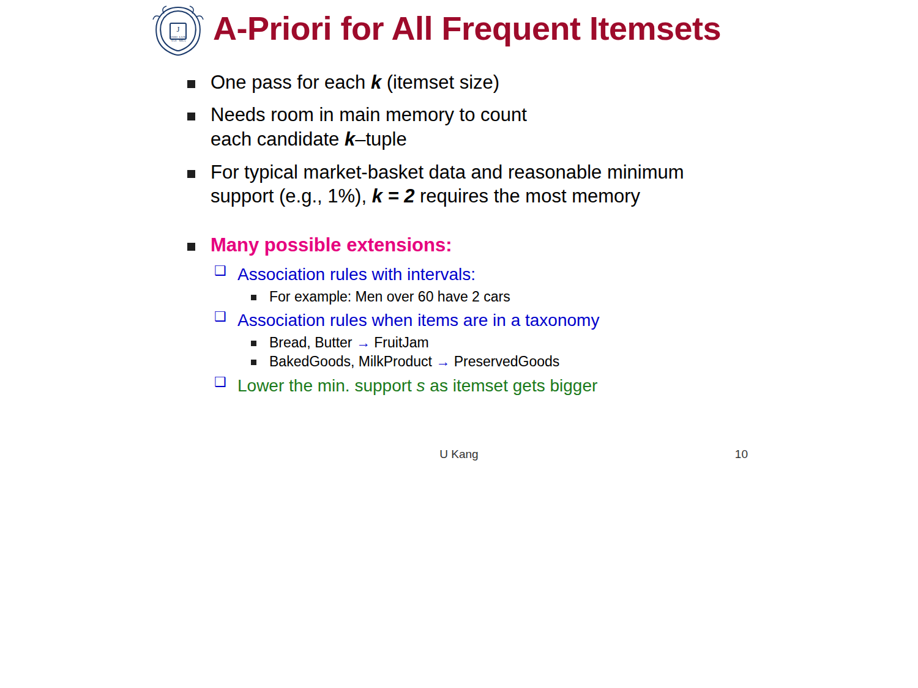J VERI LUX TAS MEA
A-Priori for All Frequent Itemsets
One pass for each k (itemset size)
Needs room in main memory to count
each candidate k–tuple
For typical market-basket data and reasonable minimum support (e.g., 1%), k = 2 requires the most memory
Many possible extensions:
Association rules with intervals:
For example: Men over 60 have 2 cars
Association rules when items are in a taxonomy
Bread, Butter → FruitJam
BakedGoods, MilkProduct → PreservedGoods
Lower the min. support s as itemset gets bigger
U Kang
10